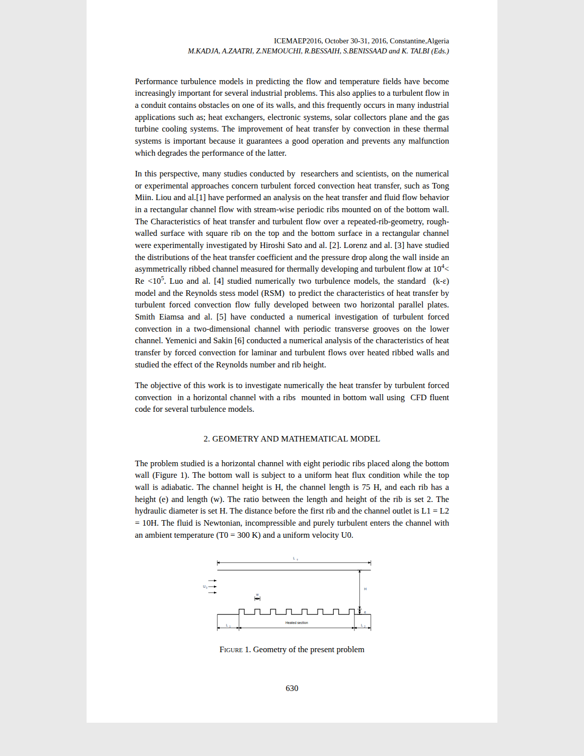ICEMAEP2016, October 30-31, 2016, Constantine,Algeria M.KADJA, A.ZAATRI, Z.NEMOUCHI, R.BESSAIH, S.BENISSAAD and K. TALBI (Eds.)
Performance turbulence models in predicting the flow and temperature fields have become increasingly important for several industrial problems. This also applies to a turbulent flow in a conduit contains obstacles on one of its walls, and this frequently occurs in many industrial applications such as; heat exchangers, electronic systems, solar collectors plane and the gas turbine cooling systems. The improvement of heat transfer by convection in these thermal systems is important because it guarantees a good operation and prevents any malfunction which degrades the performance of the latter.
In this perspective, many studies conducted by researchers and scientists, on the numerical or experimental approaches concern turbulent forced convection heat transfer, such as Tong Miin. Liou and al.[1] have performed an analysis on the heat transfer and fluid flow behavior in a rectangular channel flow with stream-wise periodic ribs mounted on of the bottom wall. The Characteristics of heat transfer and turbulent flow over a repeated-rib-geometry, rough-walled surface with square rib on the top and the bottom surface in a rectangular channel were experimentally investigated by Hiroshi Sato and al. [2]. Lorenz and al. [3] have studied the distributions of the heat transfer coefficient and the pressure drop along the wall inside an asymmetrically ribbed channel measured for thermally developing and turbulent flow at 104< Re <105. Luo and al. [4] studied numerically two turbulence models, the standard (k-ε) model and the Reynolds stess model (RSM) to predict the characteristics of heat transfer by turbulent forced convection flow fully developed between two horizontal parallel plates. Smith Eiamsa and al. [5] have conducted a numerical investigation of turbulent forced convection in a two-dimensional channel with periodic transverse grooves on the lower channel. Yemenici and Sakin [6] conducted a numerical analysis of the characteristics of heat transfer by forced convection for laminar and turbulent flows over heated ribbed walls and studied the effect of the Reynolds number and rib height.
The objective of this work is to investigate numerically the heat transfer by turbulent forced convection in a horizontal channel with a ribs mounted in bottom wall using CFD fluent code for several turbulence models.
2. GEOMETRY AND MATHEMATICAL MODEL
The problem studied is a horizontal channel with eight periodic ribs placed along the bottom wall (Figure 1). The bottom wall is subject to a uniform heat flux condition while the top wall is adiabatic. The channel height is H, the channel length is 75 H, and each rib has a height (e) and length (w). The ratio between the length and height of the rib is set 2. The hydraulic diameter is set H. The distance before the first rib and the channel outlet is L1 = L2 = 10H. The fluid is Newtonian, incompressible and purely turbulent enters the channel with an ambient temperature (T0 = 300 K) and a uniform velocity U0.
L T U 0 w H e L 1 L 2 Heated section
Figure 1. Geometry of the present problem
630